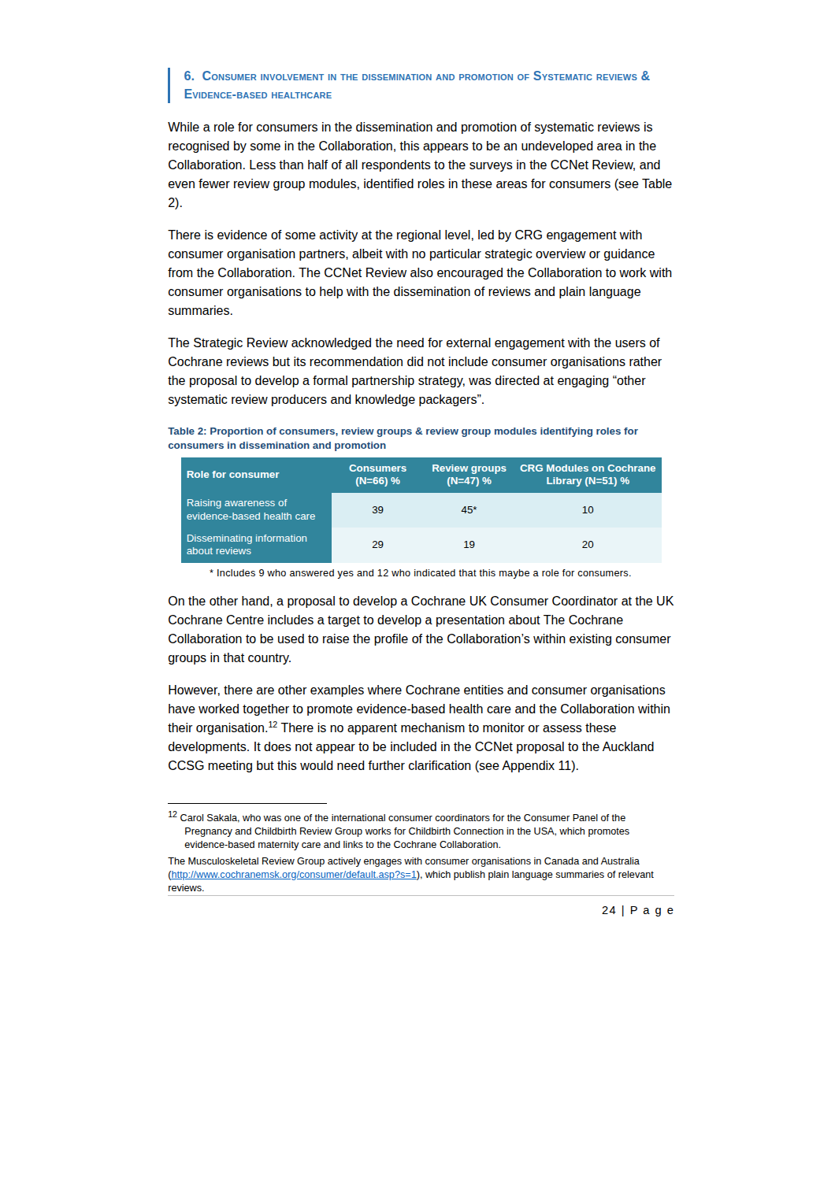6. Consumer involvement in the dissemination and promotion of Systematic reviews & Evidence-based healthcare
While a role for consumers in the dissemination and promotion of systematic reviews is recognised by some in the Collaboration, this appears to be an undeveloped area in the Collaboration. Less than half of all respondents to the surveys in the CCNet Review, and even fewer review group modules, identified roles in these areas for consumers (see Table 2).
There is evidence of some activity at the regional level, led by CRG engagement with consumer organisation partners, albeit with no particular strategic overview or guidance from the Collaboration. The CCNet Review also encouraged the Collaboration to work with consumer organisations to help with the dissemination of reviews and plain language summaries.
The Strategic Review acknowledged the need for external engagement with the users of Cochrane reviews but its recommendation did not include consumer organisations rather the proposal to develop a formal partnership strategy, was directed at engaging “other systematic review producers and knowledge packagers”.
Table 2: Proportion of consumers, review groups & review group modules identifying roles for consumers in dissemination and promotion
| Role for consumer | Consumers (N=66) % | Review groups (N=47) % | CRG Modules on Cochrane Library (N=51) % |
| --- | --- | --- | --- |
| Raising awareness of evidence-based health care | 39 | 45* | 10 |
| Disseminating information about reviews | 29 | 19 | 20 |
* Includes 9 who answered yes and 12 who indicated that this maybe a role for consumers.
On the other hand, a proposal to develop a Cochrane UK Consumer Coordinator at the UK Cochrane Centre includes a target to develop a presentation about The Cochrane Collaboration to be used to raise the profile of the Collaboration’s within existing consumer groups in that country.
However, there are other examples where Cochrane entities and consumer organisations have worked together to promote evidence-based health care and the Collaboration within their organisation.12 There is no apparent mechanism to monitor or assess these developments. It does not appear to be included in the CCNet proposal to the Auckland CCSG meeting but this would need further clarification (see Appendix 11).
12 Carol Sakala, who was one of the international consumer coordinators for the Consumer Panel of the Pregnancy and Childbirth Review Group works for Childbirth Connection in the USA, which promotes evidence-based maternity care and links to the Cochrane Collaboration.
The Musculoskeletal Review Group actively engages with consumer organisations in Canada and Australia (http://www.cochranemsk.org/consumer/default.asp?s=1), which publish plain language summaries of relevant reviews.
24 | P a g e